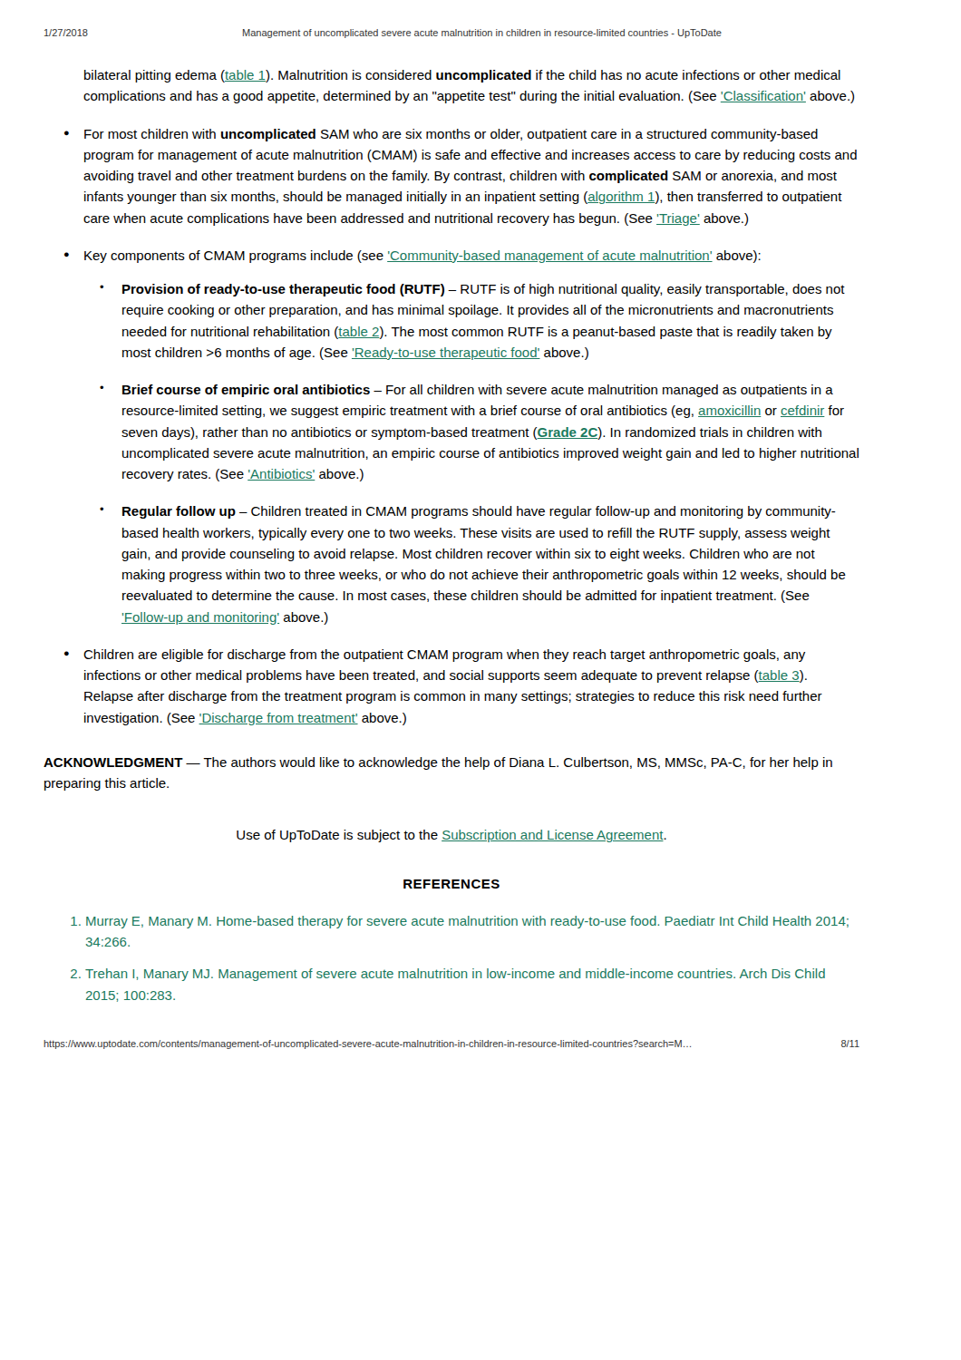1/27/2018
Management of uncomplicated severe acute malnutrition in children in resource-limited countries - UpToDate
bilateral pitting edema (table 1). Malnutrition is considered uncomplicated if the child has no acute infections or other medical complications and has a good appetite, determined by an "appetite test" during the initial evaluation. (See 'Classification' above.)
For most children with uncomplicated SAM who are six months or older, outpatient care in a structured community-based program for management of acute malnutrition (CMAM) is safe and effective and increases access to care by reducing costs and avoiding travel and other treatment burdens on the family. By contrast, children with complicated SAM or anorexia, and most infants younger than six months, should be managed initially in an inpatient setting (algorithm 1), then transferred to outpatient care when acute complications have been addressed and nutritional recovery has begun. (See 'Triage' above.)
Key components of CMAM programs include (see 'Community-based management of acute malnutrition' above):
Provision of ready-to-use therapeutic food (RUTF) – RUTF is of high nutritional quality, easily transportable, does not require cooking or other preparation, and has minimal spoilage. It provides all of the micronutrients and macronutrients needed for nutritional rehabilitation (table 2). The most common RUTF is a peanut-based paste that is readily taken by most children >6 months of age. (See 'Ready-to-use therapeutic food' above.)
Brief course of empiric oral antibiotics – For all children with severe acute malnutrition managed as outpatients in a resource-limited setting, we suggest empiric treatment with a brief course of oral antibiotics (eg, amoxicillin or cefdinir for seven days), rather than no antibiotics or symptom-based treatment (Grade 2C). In randomized trials in children with uncomplicated severe acute malnutrition, an empiric course of antibiotics improved weight gain and led to higher nutritional recovery rates. (See 'Antibiotics' above.)
Regular follow up – Children treated in CMAM programs should have regular follow-up and monitoring by community-based health workers, typically every one to two weeks. These visits are used to refill the RUTF supply, assess weight gain, and provide counseling to avoid relapse. Most children recover within six to eight weeks. Children who are not making progress within two to three weeks, or who do not achieve their anthropometric goals within 12 weeks, should be reevaluated to determine the cause. In most cases, these children should be admitted for inpatient treatment. (See 'Follow-up and monitoring' above.)
Children are eligible for discharge from the outpatient CMAM program when they reach target anthropometric goals, any infections or other medical problems have been treated, and social supports seem adequate to prevent relapse (table 3). Relapse after discharge from the treatment program is common in many settings; strategies to reduce this risk need further investigation. (See 'Discharge from treatment' above.)
ACKNOWLEDGMENT — The authors would like to acknowledge the help of Diana L. Culbertson, MS, MMSc, PA-C, for her help in preparing this article.
Use of UpToDate is subject to the Subscription and License Agreement.
REFERENCES
Murray E, Manary M. Home-based therapy for severe acute malnutrition with ready-to-use food. Paediatr Int Child Health 2014; 34:266.
Trehan I, Manary MJ. Management of severe acute malnutrition in low-income and middle-income countries. Arch Dis Child 2015; 100:283.
https://www.uptodate.com/contents/management-of-uncomplicated-severe-acute-malnutrition-in-children-in-resource-limited-countries?search=M… 8/11